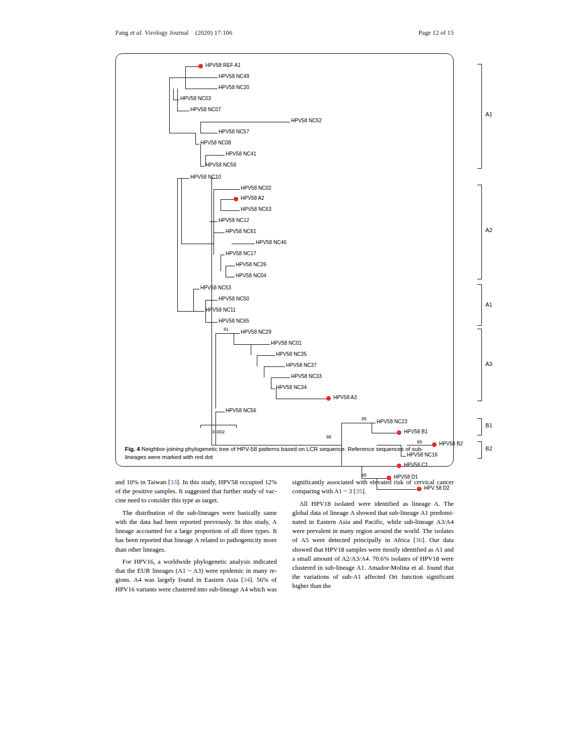Fang et al. Virology Journal (2020) 17:106
Page 12 of 15
HPV58 REF A1
HPV58 NC49
HPV58 NC20
HPV58 NC03
HPV58 NC07
HPV58 NC52
HPV58 NC57
HPV58 NC08
HPV58 NC41
HPV58 NC59
A1
HPV58 NC10
HPV58 NC02
HPV58 A2
HPV58 NC63
HPV58 NC12
HPV58 NC61
HPV58 NC46
HPV58 NC17
HPV58 NC26
HPV58 NC04
A2
HPV58 NC53
HPV58 NC50
HPV58 NC11
HPV58 NC65
A1
91
HPV58 NC29
HPV58 NC01
HPV58 NC35
HPV58 NC37
HPV58 NC33
HPV58 NC34
HPV58 A3
A3
HPV58 NC56
95
HPV58 NC23
HPV58 B1
96
99
HPV58 B2
HPV58 NC16
HPV58 C1
95
HPV58 D1
HPV 58 D2
B1
B2
0.002
Fig. 4 Neighbor-joining phylogenetic tree of HPV-58 patterns based on LCR sequence. Reference sequences of sub-lineages were marked with red dot
and 10% in Taiwan [33]. In this study, HPV58 occupied 12% of the positive samples. It suggested that further study of vaccine need to consider this type as target.
The distribution of the sub-lineages were basically same with the data had been reported previously. In this study, A lineage accounted for a large proportion of all three types. It has been reported that lineage A related to pathogenicity more than other lineages.
For HPV16, a worldwide phylogenetic analysis indicated that the EUR lineages (A1 ~ A3) were epidemic in many regions. A4 was largely found in Eastern Asia [34]. 56% of HPV16 variants were clustered into sub-lineage A4 which was significantly associated with elevated risk of cervical cancer comparing with A1 ~ 3 [35].
All HPV18 isolated were identified as lineage A. The global data of lineage A showed that sub-lineage A1 predominated in Eastern Asia and Pacific, while sub-lineage A3/A4 were prevalent in many region around the world. The isolates of A5 were detected principally in Africa [36]. Our data showed that HPV18 samples were mostly identified as A1 and a small amount of A2/A3/A4. 70.6% isolates of HPV18 were clustered in sub-lineage A1. Amador-Molina et al. found that the variations of sub-A1 affected Ori function significant higher than the